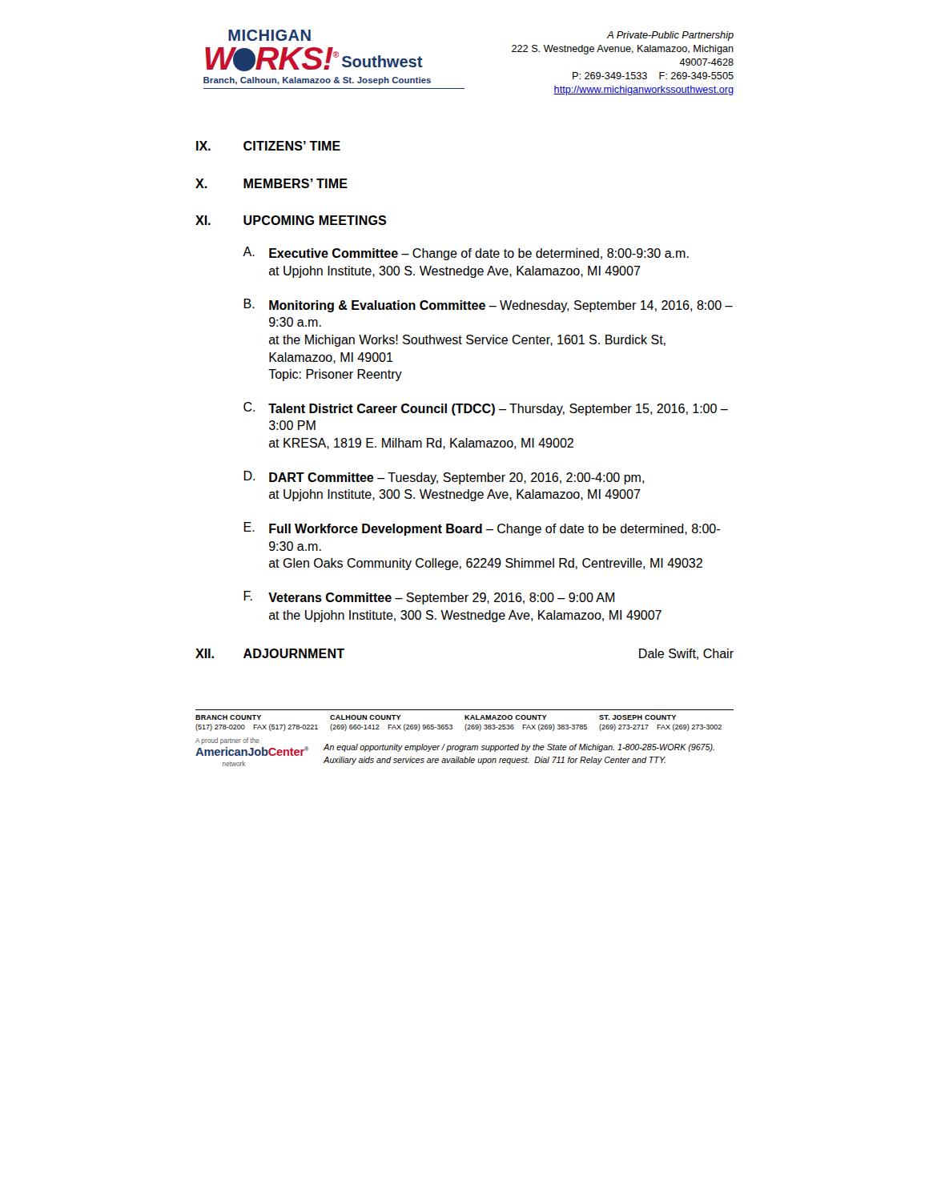MICHIGAN
W RKS!® Southwest
Branch, Calhoun, Kalamazoo & St. Joseph Counties
A Private-Public Partnership
222 S. Westnedge Avenue, Kalamazoo, Michigan 49007-4628
P: 269-349-1533 F: 269-349-5505
http://www.michiganworkssouthwest.org
IX.
CITIZENS’ TIME
X.
MEMBERS’ TIME
XI.
UPCOMING MEETINGS
A.
Executive Committee – Change of date to be determined, 8:00-9:30 a.m.
at Upjohn Institute, 300 S. Westnedge Ave, Kalamazoo, MI 49007
B.
Monitoring & Evaluation Committee – Wednesday, September 14, 2016, 8:00 – 9:30 a.m.
at the Michigan Works! Southwest Service Center, 1601 S. Burdick St, Kalamazoo, MI 49001
Topic: Prisoner Reentry
C.
Talent District Career Council (TDCC) – Thursday, September 15, 2016, 1:00 – 3:00 PM
at KRESA, 1819 E. Milham Rd, Kalamazoo, MI 49002
D.
DART Committee – Tuesday, September 20, 2016, 2:00-4:00 pm,
at Upjohn Institute, 300 S. Westnedge Ave, Kalamazoo, MI 49007
E.
Full Workforce Development Board – Change of date to be determined, 8:00-9:30 a.m.
at Glen Oaks Community College, 62249 Shimmel Rd, Centreville, MI 49032
F.
Veterans Committee – September 29, 2016, 8:00 – 9:00 AM
at the Upjohn Institute, 300 S. Westnedge Ave, Kalamazoo, MI 49007
XII.
ADJOURNMENT
Dale Swift, Chair
BRANCH COUNTY
(517) 278-0200 FAX (517) 278-0221
CALHOUN COUNTY
(269) 660-1412 FAX (269) 965-3653
KALAMAZOO COUNTY
(269) 383-2536 FAX (269) 383-3785
ST. JOSEPH COUNTY
(269) 273-2717 FAX (269) 273-3002
A proud partner of the
AmericanJob Center®
network
An equal opportunity employer / program supported by the State of Michigan. 1-800-285-WORK (9675).
Auxiliary aids and services are available upon request. Dial 711 for Relay Center and TTY.